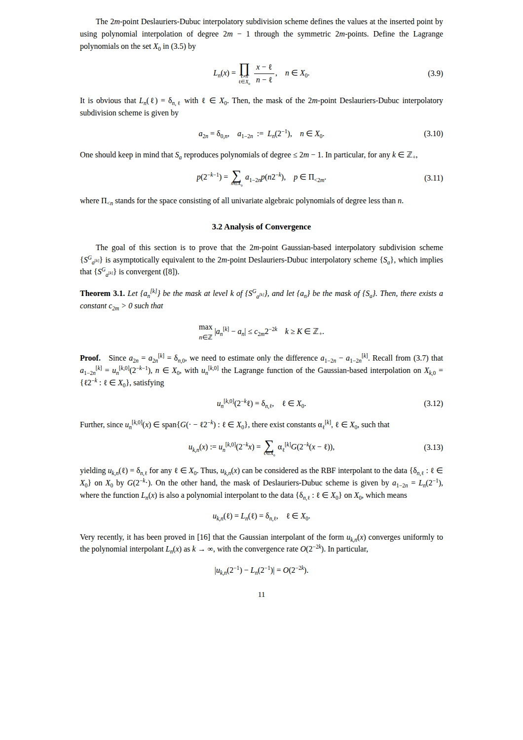The 2m-point Deslauriers-Dubuc interpolatory subdivision scheme defines the values at the inserted point by using polynomial interpolation of degree 2m − 1 through the symmetric 2m-points. Define the Lagrange polynomials on the set X0 in (3.5) by
Ln(x) = ∏ℓ≠n ℓ∈X0 x − ℓ n − ℓ, n ∈ X0.
(3.9)
It is obvious that Ln(ℓ) = δn,ℓ with ℓ ∈ X0. Then, the mask of the 2m-point Deslauriers-Dubuc interpolatory subdivision scheme is given by
a2n = δ0,n, a1−2n := Ln(2−1), n ∈ X0.
(3.10)
One should keep in mind that Sa reproduces polynomials of degree ≤ 2m − 1. In particular, for any k ∈ ℤ+,
p(2−k−1) = ∑n∈X0 a1−2np(n2−k), p ∈ Π<2m.
(3.11)
where Π<n stands for the space consisting of all univariate algebraic polynomials of degree less than n.
3.2 Analysis of Convergence
The goal of this section is to prove that the 2m-point Gaussian-based interpolatory subdivision scheme {SGa[k]} is asymptotically equivalent to the 2m-point Deslauriers-Dubuc interpolatory scheme {Sa}, which implies that {SGa[k]} is convergent ([8]).
Theorem 3.1. Let {an[k]} be the mask at level k of {SGa[k]}, and let {an} be the mask of {Sa}. Then, there exists a constant c2m > 0 such that
max n∈ℤ |an[k] − an| ≤ c2m2−2k k ≥ K ∈ ℤ+.
Proof. Since a2n = a2n[k] = δn,0, we need to estimate only the difference a1−2n − a1−2n[k]. Recall from (3.7) that a1−2n[k] = un[k,0](2−k−1), n ∈ X0, with un[k,0] the Lagrange function of the Gaussian-based interpolation on Xk,0 = {ℓ2−k : ℓ ∈ X0}, satisfying
un[k,0](2−kℓ) = δn,ℓ, ℓ ∈ X0.
(3.12)
Further, since un[k,0](x) ∈ span{G(· − ℓ2−k) : ℓ ∈ X0}, there exist constants αℓ[k], ℓ ∈ X0, such that
uk,n(x) := un[k,0](2−kx) = ∑ℓ∈X0 αℓ[k]G(2−k(x − ℓ)),
(3.13)
yielding uk,n(ℓ) = δn,ℓ for any ℓ ∈ X0. Thus, uk,n(x) can be considered as the RBF interpolant to the data {δn,ℓ : ℓ ∈ X0} on X0 by G(2−k·). On the other hand, the mask of Deslauriers-Dubuc scheme is given by a1−2n = Ln(2−1), where the function Ln(x) is also a polynomial interpolant to the data {δn,ℓ : ℓ ∈ X0} on X0, which means
uk,n(ℓ) = Ln(ℓ) = δn,ℓ, ℓ ∈ X0.
Very recently, it has been proved in [16] that the Gaussian interpolant of the form uk,n(x) converges uniformly to the polynomial interpolant Ln(x) as k → ∞, with the convergence rate O(2−2k). In particular,
|uk,n(2−1) − Ln(2−1)| = O(2−2k).
11